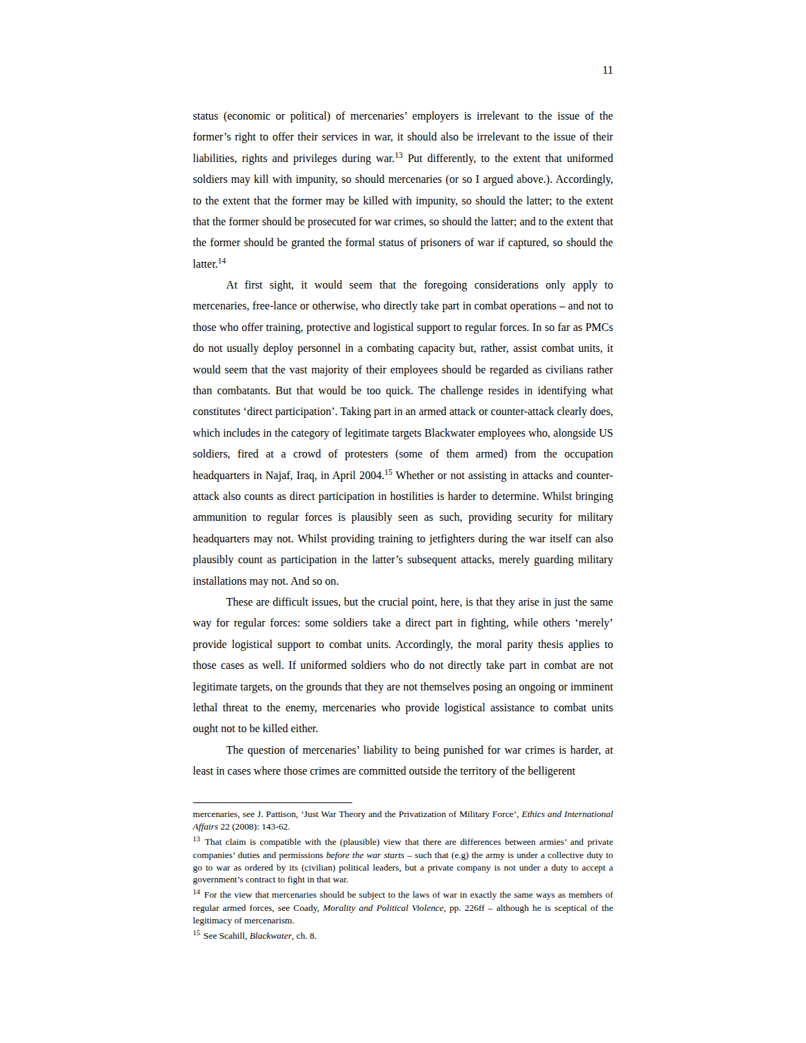11
status (economic or political) of mercenaries’ employers is irrelevant to the issue of the former’s right to offer their services in war, it should also be irrelevant to the issue of their liabilities, rights and privileges during war.13 Put differently, to the extent that uniformed soldiers may kill with impunity, so should mercenaries (or so I argued above.). Accordingly, to the extent that the former may be killed with impunity, so should the latter; to the extent that the former should be prosecuted for war crimes, so should the latter; and to the extent that the former should be granted the formal status of prisoners of war if captured, so should the latter.14
At first sight, it would seem that the foregoing considerations only apply to mercenaries, free-lance or otherwise, who directly take part in combat operations – and not to those who offer training, protective and logistical support to regular forces. In so far as PMCs do not usually deploy personnel in a combating capacity but, rather, assist combat units, it would seem that the vast majority of their employees should be regarded as civilians rather than combatants. But that would be too quick. The challenge resides in identifying what constitutes ‘direct participation’. Taking part in an armed attack or counter-attack clearly does, which includes in the category of legitimate targets Blackwater employees who, alongside US soldiers, fired at a crowd of protesters (some of them armed) from the occupation headquarters in Najaf, Iraq, in April 2004.15 Whether or not assisting in attacks and counter-attack also counts as direct participation in hostilities is harder to determine. Whilst bringing ammunition to regular forces is plausibly seen as such, providing security for military headquarters may not. Whilst providing training to jetfighters during the war itself can also plausibly count as participation in the latter’s subsequent attacks, merely guarding military installations may not. And so on.
These are difficult issues, but the crucial point, here, is that they arise in just the same way for regular forces: some soldiers take a direct part in fighting, while others ‘merely’ provide logistical support to combat units. Accordingly, the moral parity thesis applies to those cases as well. If uniformed soldiers who do not directly take part in combat are not legitimate targets, on the grounds that they are not themselves posing an ongoing or imminent lethal threat to the enemy, mercenaries who provide logistical assistance to combat units ought not to be killed either.
The question of mercenaries’ liability to being punished for war crimes is harder, at least in cases where those crimes are committed outside the territory of the belligerent
mercenaries, see J. Pattison, ‘Just War Theory and the Privatization of Military Force’, Ethics and International Affairs 22 (2008): 143-62.
13 That claim is compatible with the (plausible) view that there are differences between armies’ and private companies’ duties and permissions before the war starts – such that (e.g) the army is under a collective duty to go to war as ordered by its (civilian) political leaders, but a private company is not under a duty to accept a government’s contract to fight in that war.
14 For the view that mercenaries should be subject to the laws of war in exactly the same ways as members of regular armed forces, see Coady, Morality and Political Violence, pp. 226ff – although he is sceptical of the legitimacy of mercenarism.
15 See Scahill, Blackwater, ch. 8.